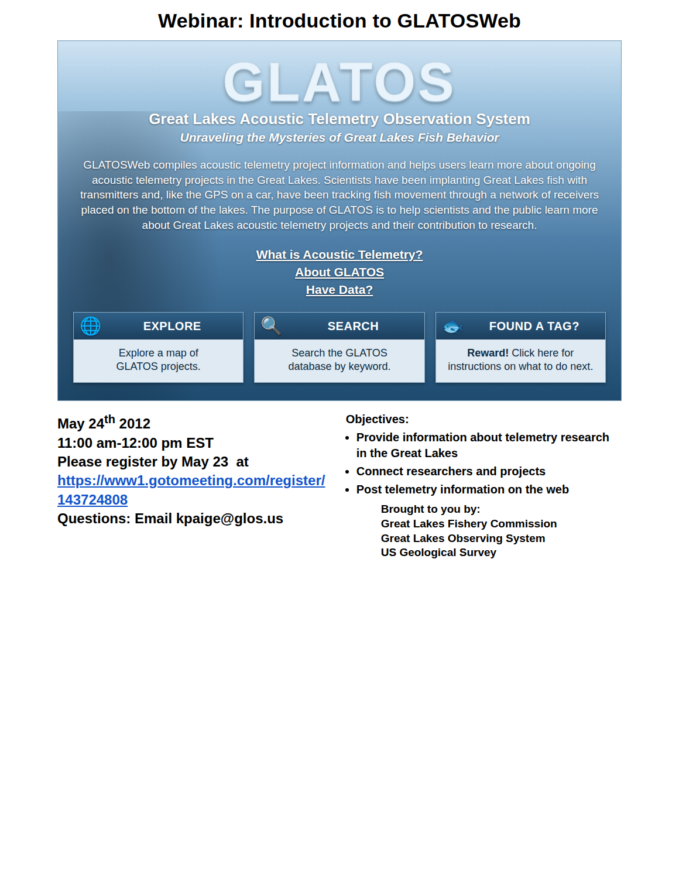Webinar: Introduction to GLATOSWeb
GLATOS
Great Lakes Acoustic Telemetry Observation System
Unraveling the Mysteries of Great Lakes Fish Behavior
GLATOSWeb compiles acoustic telemetry project information and helps users learn more about ongoing acoustic telemetry projects in the Great Lakes. Scientists have been implanting Great Lakes fish with transmitters and, like the GPS on a car, have been tracking fish movement through a network of receivers placed on the bottom of the lakes. The purpose of GLATOS is to help scientists and the public learn more about Great Lakes acoustic telemetry projects and their contribution to research.
What is Acoustic Telemetry? About GLATOS Have Data?
🌐 EXPLORE
Explore a map of
GLATOS projects.
🔍 SEARCH
Search the GLATOS
database by keyword.
🐟 FOUND A TAG?
Reward! Click here for instructions on what to do next.
May 24th 2012
11:00 am-12:00 pm EST
Please register by May 23 at
https://www1.gotomeeting.com/register/143724808
Questions: Email kpaige@glos.us
Objectives:
Provide information about telemetry research in the Great Lakes
Connect researchers and projects
Post telemetry information on the web
Brought to you by:
Great Lakes Fishery Commission
Great Lakes Observing System
US Geological Survey